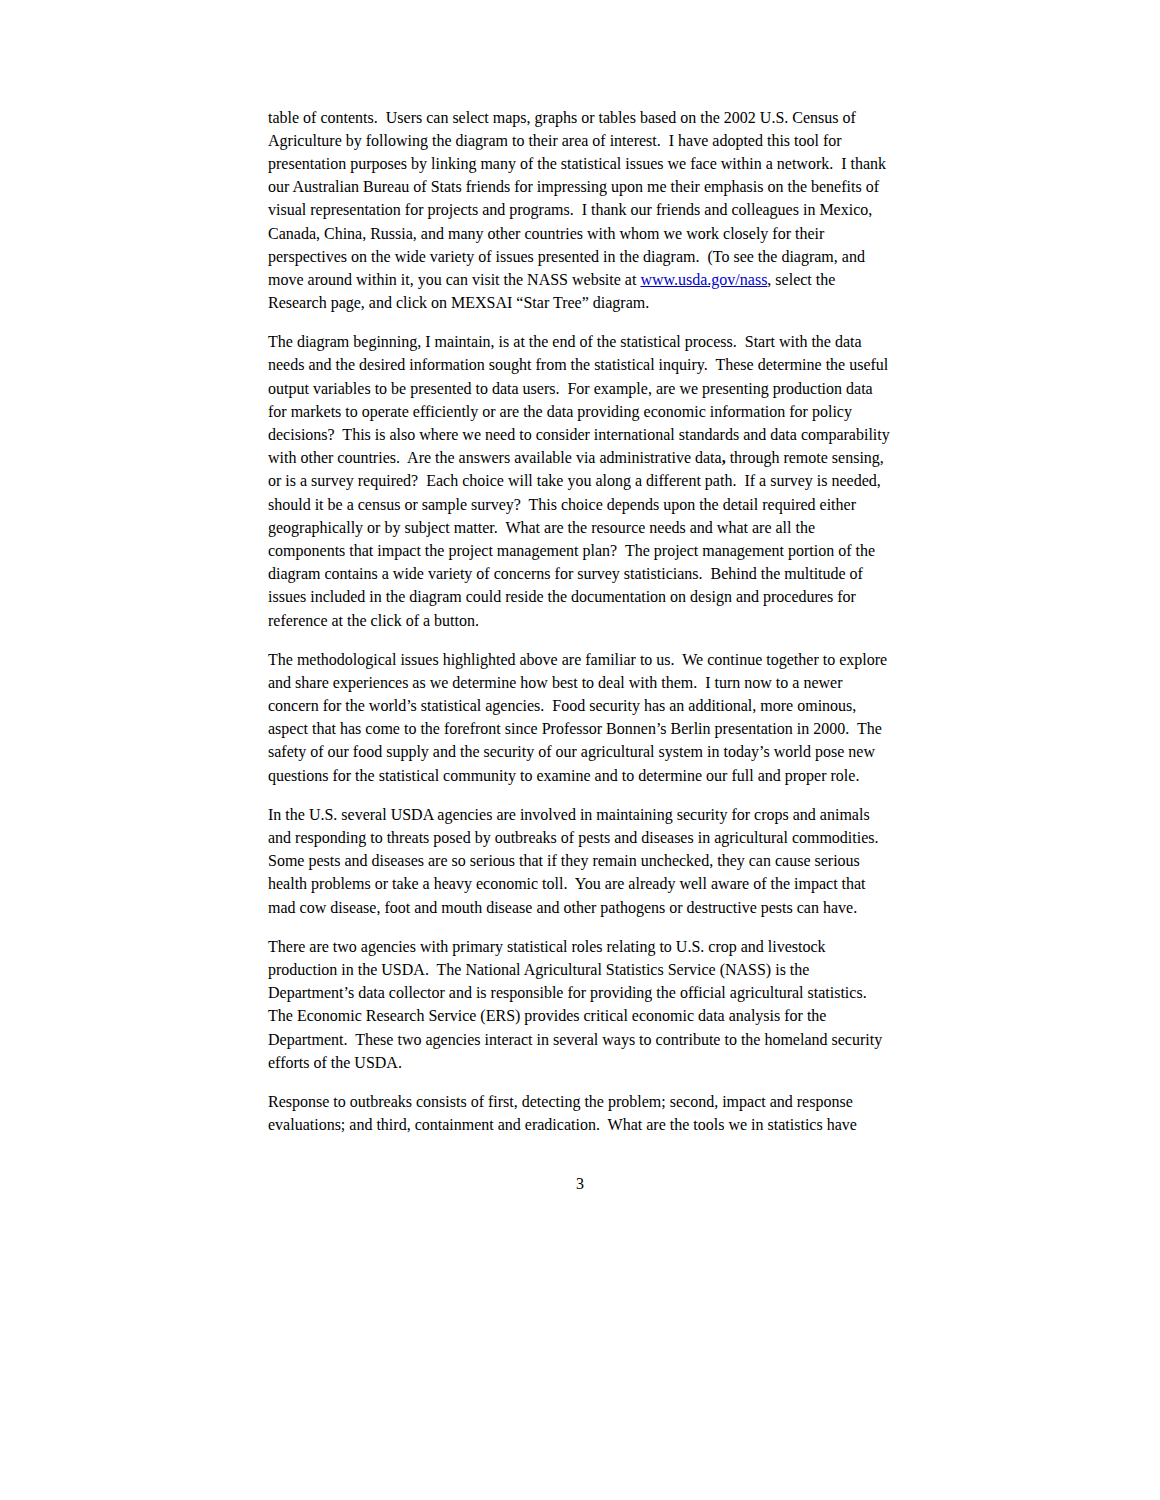table of contents. Users can select maps, graphs or tables based on the 2002 U.S. Census of Agriculture by following the diagram to their area of interest. I have adopted this tool for presentation purposes by linking many of the statistical issues we face within a network. I thank our Australian Bureau of Stats friends for impressing upon me their emphasis on the benefits of visual representation for projects and programs. I thank our friends and colleagues in Mexico, Canada, China, Russia, and many other countries with whom we work closely for their perspectives on the wide variety of issues presented in the diagram. (To see the diagram, and move around within it, you can visit the NASS website at www.usda.gov/nass, select the Research page, and click on MEXSAI “Star Tree” diagram.
The diagram beginning, I maintain, is at the end of the statistical process. Start with the data needs and the desired information sought from the statistical inquiry. These determine the useful output variables to be presented to data users. For example, are we presenting production data for markets to operate efficiently or are the data providing economic information for policy decisions? This is also where we need to consider international standards and data comparability with other countries. Are the answers available via administrative data, through remote sensing, or is a survey required? Each choice will take you along a different path. If a survey is needed, should it be a census or sample survey? This choice depends upon the detail required either geographically or by subject matter. What are the resource needs and what are all the components that impact the project management plan? The project management portion of the diagram contains a wide variety of concerns for survey statisticians. Behind the multitude of issues included in the diagram could reside the documentation on design and procedures for reference at the click of a button.
The methodological issues highlighted above are familiar to us. We continue together to explore and share experiences as we determine how best to deal with them. I turn now to a newer concern for the world’s statistical agencies. Food security has an additional, more ominous, aspect that has come to the forefront since Professor Bonnen’s Berlin presentation in 2000. The safety of our food supply and the security of our agricultural system in today’s world pose new questions for the statistical community to examine and to determine our full and proper role.
In the U.S. several USDA agencies are involved in maintaining security for crops and animals and responding to threats posed by outbreaks of pests and diseases in agricultural commodities. Some pests and diseases are so serious that if they remain unchecked, they can cause serious health problems or take a heavy economic toll. You are already well aware of the impact that mad cow disease, foot and mouth disease and other pathogens or destructive pests can have.
There are two agencies with primary statistical roles relating to U.S. crop and livestock production in the USDA. The National Agricultural Statistics Service (NASS) is the Department’s data collector and is responsible for providing the official agricultural statistics. The Economic Research Service (ERS) provides critical economic data analysis for the Department. These two agencies interact in several ways to contribute to the homeland security efforts of the USDA.
Response to outbreaks consists of first, detecting the problem; second, impact and response evaluations; and third, containment and eradication. What are the tools we in statistics have
3